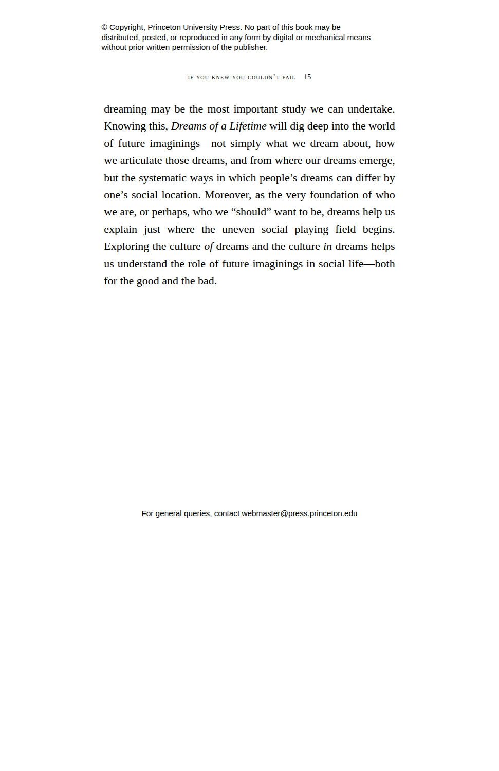© Copyright, Princeton University Press. No part of this book may be distributed, posted, or reproduced in any form by digital or mechanical means without prior written permission of the publisher.
If You Knew You Couldn’t Fail15
dreaming may be the most important study we can undertake. Knowing this, Dreams of a Lifetime will dig deep into the world of future imaginings—not simply what we dream about, how we articulate those dreams, and from where our dreams emerge, but the systematic ways in which people’s dreams can differ by one’s social location. Moreover, as the very foundation of who we are, or perhaps, who we “should” want to be, dreams help us explain just where the uneven social playing field begins. Exploring the culture of dreams and the culture in dreams helps us understand the role of future imaginings in social life—both for the good and the bad.
For general queries, contact webmaster@press.princeton.edu